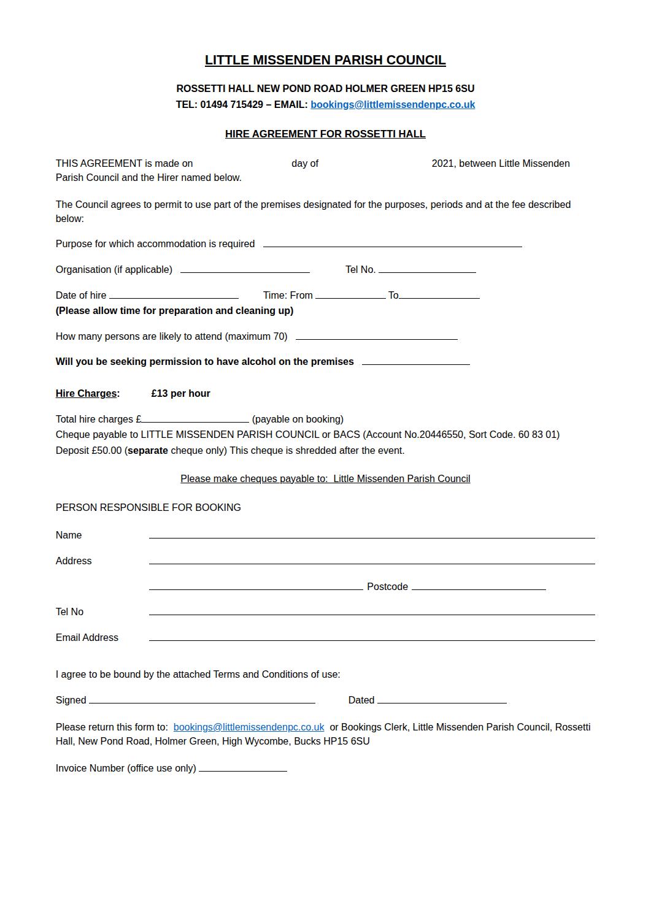LITTLE MISSENDEN PARISH COUNCIL
ROSSETTI HALL NEW POND ROAD HOLMER GREEN HP15 6SU TEL: 01494 715429 – EMAIL: bookings@littlemissendenpc.co.uk
HIRE AGREEMENT FOR ROSSETTI HALL
THIS AGREEMENT is made on day of 2021, between Little Missenden Parish Council and the Hirer named below.
The Council agrees to permit to use part of the premises designated for the purposes, periods and at the fee described below:
Purpose for which accommodation is required
Organisation (if applicable) Tel No.
Date of hire Time: From To
(Please allow time for preparation and cleaning up)
How many persons are likely to attend (maximum 70)
Will you be seeking permission to have alcohol on the premises
Hire Charges:£13 per hour
Total hire charges £ (payable on booking)
Cheque payable to LITTLE MISSENDEN PARISH COUNCIL or BACS (Account No.20446550, Sort Code. 60 83 01)
Deposit £50.00 (separate cheque only) This cheque is shredded after the event.
Please make cheques payable to: Little Missenden Parish Council
PERSON RESPONSIBLE FOR BOOKING
| Name | |
| Address | |
| | Postcode |
| Tel No | |
| Email Address | |
I agree to be bound by the attached Terms and Conditions of use:
Signed Dated
Please return this form to: bookings@littlemissendenpc.co.uk or Bookings Clerk, Little Missenden Parish Council, Rossetti Hall, New Pond Road, Holmer Green, High Wycombe, Bucks HP15 6SU
Invoice Number (office use only)